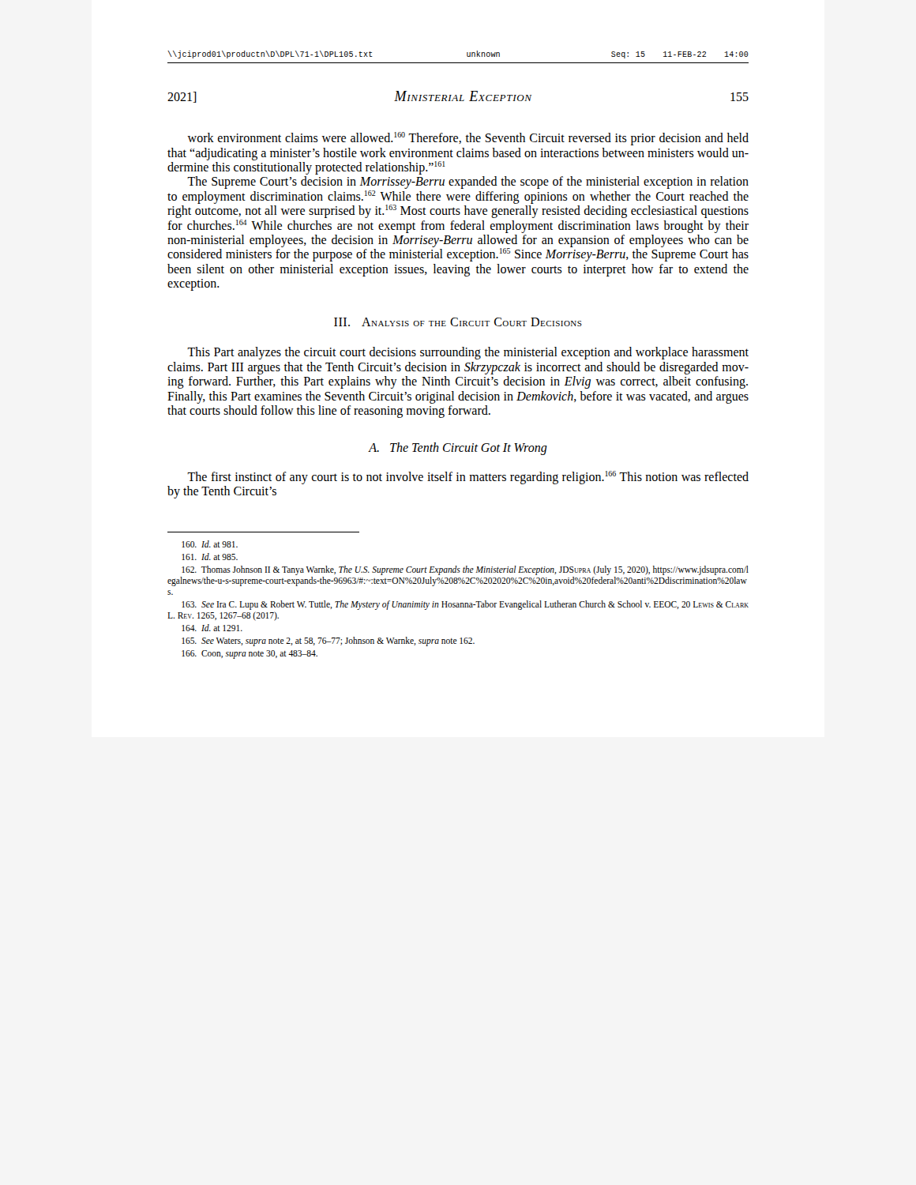\\jciprod01\productn\D\DPL\71-1\DPL105.txt unknown Seq: 15 11-FEB-22 14:00
2021] Ministerial Exception 155
work environment claims were allowed.160 Therefore, the Seventh Circuit reversed its prior decision and held that “adjudicating a minister’s hostile work environment claims based on interactions between ministers would undermine this constitutionally protected relationship.”161
The Supreme Court’s decision in Morrissey-Berru expanded the scope of the ministerial exception in relation to employment discrimination claims.162 While there were differing opinions on whether the Court reached the right outcome, not all were surprised by it.163 Most courts have generally resisted deciding ecclesiastical questions for churches.164 While churches are not exempt from federal employment discrimination laws brought by their non-ministerial employees, the decision in Morrisey-Berru allowed for an expansion of employees who can be considered ministers for the purpose of the ministerial exception.165 Since Morrisey-Berru, the Supreme Court has been silent on other ministerial exception issues, leaving the lower courts to interpret how far to extend the exception.
III. Analysis of the Circuit Court Decisions
This Part analyzes the circuit court decisions surrounding the ministerial exception and workplace harassment claims. Part III argues that the Tenth Circuit’s decision in Skrzypczak is incorrect and should be disregarded moving forward. Further, this Part explains why the Ninth Circuit’s decision in Elvig was correct, albeit confusing. Finally, this Part examines the Seventh Circuit’s original decision in Demkovich, before it was vacated, and argues that courts should follow this line of reasoning moving forward.
A. The Tenth Circuit Got It Wrong
The first instinct of any court is to not involve itself in matters regarding religion.166 This notion was reflected by the Tenth Circuit’s
160. Id. at 981.
161. Id. at 985.
162. Thomas Johnson II & Tanya Warnke, The U.S. Supreme Court Expands the Ministerial Exception, JDSupra (July 15, 2020), https://www.jdsupra.com/legalnews/the-u-s-supreme-court-expands-the-96963/#:~:text=ON%20July%208%2C%202020%2C%20in,avoid%20federal%20anti%2Ddiscrimination%20laws.
163. See Ira C. Lupu & Robert W. Tuttle, The Mystery of Unanimity in Hosanna-Tabor Evangelical Lutheran Church & School v. EEOC, 20 Lewis & Clark L. Rev. 1265, 1267–68 (2017).
164. Id. at 1291.
165. See Waters, supra note 2, at 58, 76–77; Johnson & Warnke, supra note 162.
166. Coon, supra note 30, at 483–84.